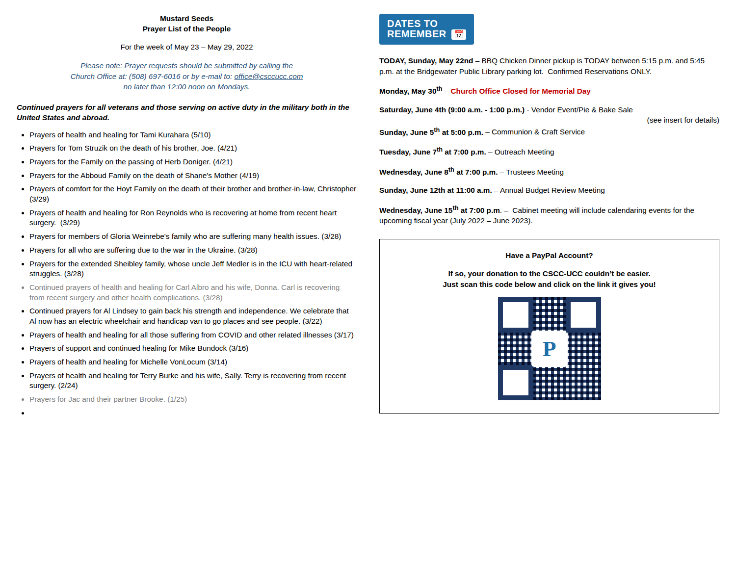Mustard Seeds
Prayer List of the People
For the week of May 23 – May 29, 2022
Please note: Prayer requests should be submitted by calling the
Church Office at: (508) 697-6016 or by e-mail to: office@csccucc.com
no later than 12:00 noon on Mondays.
Continued prayers for all veterans and those serving on active duty in the military both in the United States and abroad.
Prayers of health and healing for Tami Kurahara (5/10)
Prayers for Tom Struzik on the death of his brother, Joe. (4/21)
Prayers for the Family on the passing of Herb Doniger. (4/21)
Prayers for the Abboud Family on the death of Shane's Mother (4/19)
Prayers of comfort for the Hoyt Family on the death of their brother and brother-in-law, Christopher (3/29)
Prayers of health and healing for Ron Reynolds who is recovering at home from recent heart surgery. (3/29)
Prayers for members of Gloria Weinrebe's family who are suffering many health issues. (3/28)
Prayers for all who are suffering due to the war in the Ukraine. (3/28)
Prayers for the extended Sheibley family, whose uncle Jeff Medler is in the ICU with heart-related struggles. (3/28)
Continued prayers of health and healing for Carl Albro and his wife, Donna. Carl is recovering from recent surgery and other health complications. (3/28)
Continued prayers for Al Lindsey to gain back his strength and independence. We celebrate that Al now has an electric wheelchair and handicap van to go places and see people. (3/22)
Prayers of health and healing for all those suffering from COVID and other related illnesses (3/17)
Prayers of support and continued healing for Mike Bundock (3/16)
Prayers of health and healing for Michelle VonLocum (3/14)
Prayers of health and healing for Terry Burke and his wife, Sally. Terry is recovering from recent surgery. (2/24)
Prayers for Jac and their partner Brooke. (1/25)
DATES TO
REMEMBER📅
TODAY, Sunday, May 22nd – BBQ Chicken Dinner pickup is TODAY between 5:15 p.m. and 5:45 p.m. at the Bridgewater Public Library parking lot. Confirmed Reservations ONLY.
Monday, May 30th – Church Office Closed for Memorial Day
Saturday, June 4th (9:00 a.m. - 1:00 p.m.) - Vendor Event/Pie & Bake Sale (see insert for details) Sunday, June 5th at 5:00 p.m. – Communion & Craft Service
Tuesday, June 7th at 7:00 p.m. – Outreach Meeting
Wednesday, June 8th at 7:00 p.m. – Trustees Meeting
Sunday, June 12th at 11:00 a.m. – Annual Budget Review Meeting
Wednesday, June 15th at 7:00 p.m. – Cabinet meeting will include calendaring events for the upcoming fiscal year (July 2022 – June 2023).
Have a PayPal Account?
If so, your donation to the CSCC-UCC couldn’t be easier.
Just scan this code below and click on the link it gives you!
P